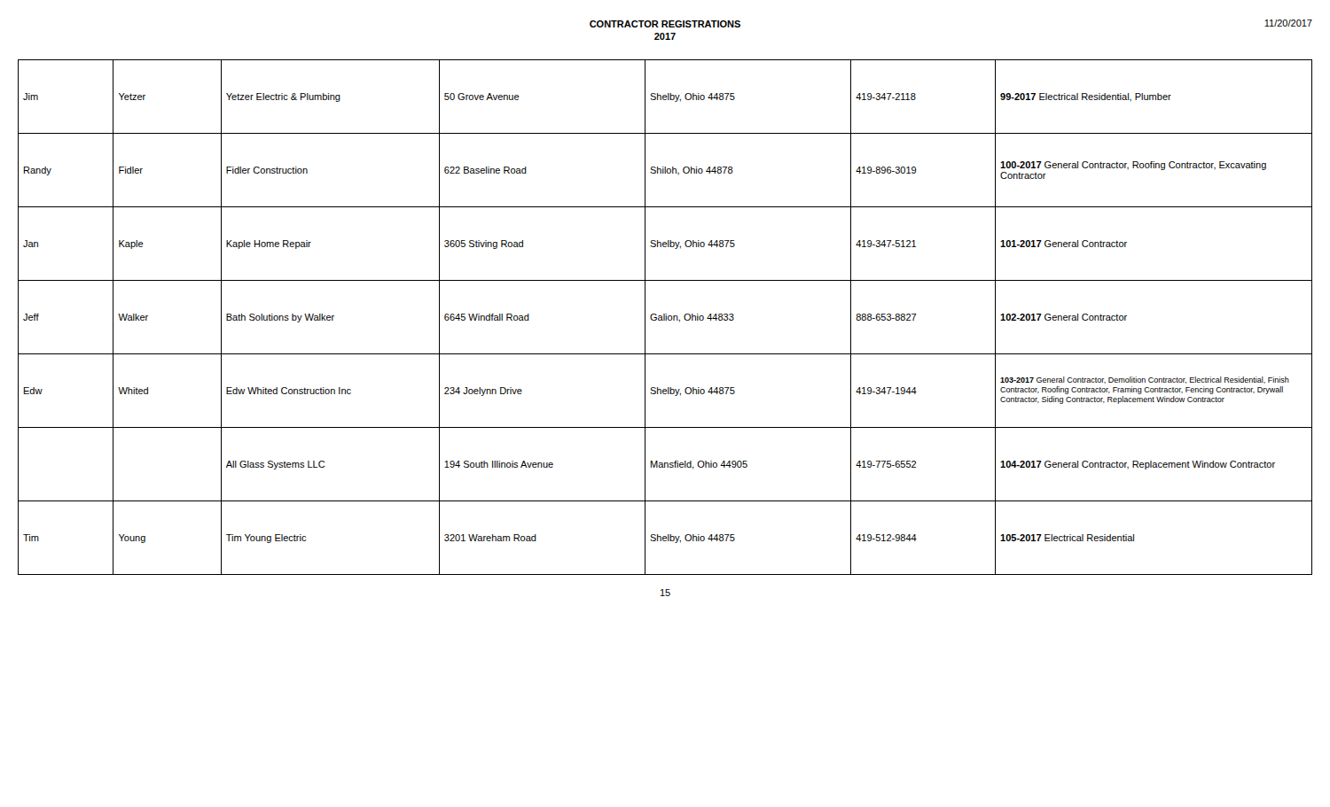11/20/2017
CONTRACTOR REGISTRATIONS
2017
| Jim | Yetzer | Yetzer Electric & Plumbing | 50 Grove Avenue | Shelby, Ohio 44875 | 419-347-2118 | 99-2017 Electrical Residential, Plumber |
| Randy | Fidler | Fidler Construction | 622 Baseline Road | Shiloh, Ohio 44878 | 419-896-3019 | 100-2017 General Contractor, Roofing Contractor, Excavating Contractor |
| Jan | Kaple | Kaple Home Repair | 3605 Stiving Road | Shelby, Ohio 44875 | 419-347-5121 | 101-2017 General Contractor |
| Jeff | Walker | Bath Solutions by Walker | 6645 Windfall Road | Galion, Ohio 44833 | 888-653-8827 | 102-2017 General Contractor |
| Edw | Whited | Edw Whited Construction Inc | 234 Joelynn Drive | Shelby, Ohio 44875 | 419-347-1944 | 103-2017 General Contractor, Demolition Contractor, Electrical Residential, Finish Contractor, Roofing Contractor, Framing Contractor, Fencing Contractor, Drywall Contractor, Siding Contractor, Replacement Window Contractor |
| | | All Glass Systems LLC | 194 South Illinois Avenue | Mansfield, Ohio 44905 | 419-775-6552 | 104-2017 General Contractor, Replacement Window Contractor |
| Tim | Young | Tim Young Electric | 3201 Wareham Road | Shelby, Ohio 44875 | 419-512-9844 | 105-2017 Electrical Residential |
15